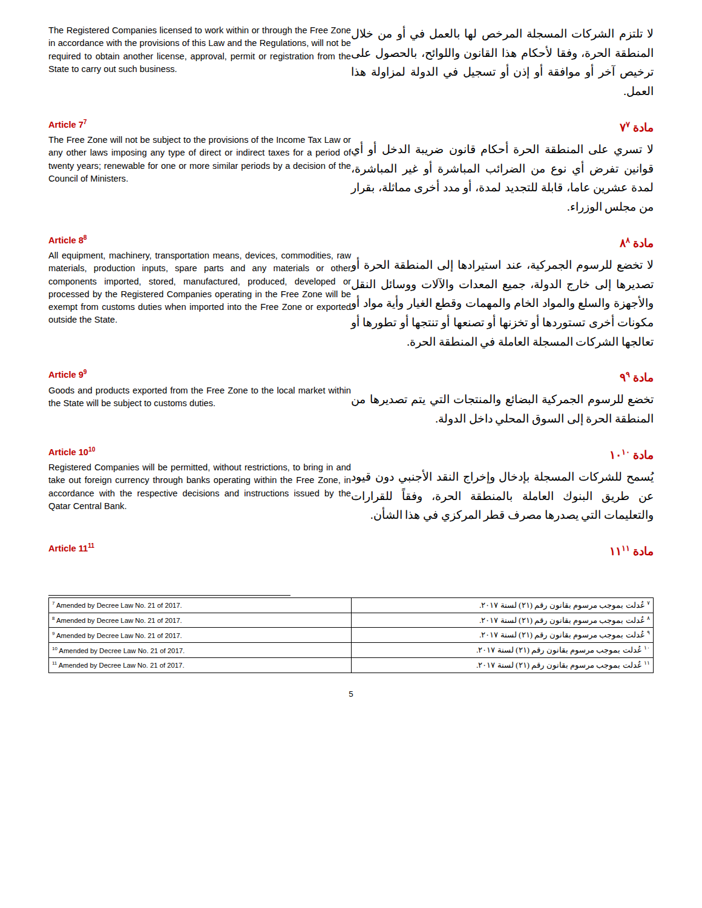| The Registered Companies licensed to work within or through the Free Zone in accordance with the provisions of this Law and the Regulations, will not be required to obtain another license, approval, permit or registration from the State to carry out such business. | لا تلتزم الشركات المسجلة المرخص لها بالعمل في أو من خلال المنطقة الحرة، وفقا لأحكام هذا القانون واللوائح، بالحصول على ترخيص آخر أو موافقة أو إذن أو تسجيل في الدولة لمزاولة هذا العمل. |
| Article 7 7 The Free Zone will not be subject to the provisions of the Income Tax Law or any other laws imposing any type of direct or indirect taxes for a period of twenty years; renewable for one or more similar periods by a decision of the Council of Ministers. | مادة ٧ ٧ لا تسري على المنطقة الحرة أحكام قانون ضريبة الدخل أو أي قوانين تفرض أي نوع من الضرائب المباشرة أو غير المباشرة، لمدة عشرين عاما، قابلة للتجديد لمدة، أو مدد أخرى مماثلة، بقرار من مجلس الوزراء. |
| Article 8 8 All equipment, machinery, transportation means, devices, commodities, raw materials, production inputs, spare parts and any materials or other components imported, stored, manufactured, produced, developed or processed by the Registered Companies operating in the Free Zone will be exempt from customs duties when imported into the Free Zone or exported outside the State. | مادة ٨ ٨ لا تخضع للرسوم الجمركية، عند استيرادها إلى المنطقة الحرة أو تصديرها إلى خارج الدولة، جميع المعدات والآلات ووسائل النقل والأجهزة والسلع والمواد الخام والمهمات وقطع الغيار وأية مواد أو مكونات أخرى تستوردها أو تخزنها أو تصنعها أو تنتجها أو تطورها أو تعالجها الشركات المسجلة العاملة في المنطقة الحرة. |
| Article 9 9 Goods and products exported from the Free Zone to the local market within the State will be subject to customs duties. | مادة ٩ ٩ تخضع للرسوم الجمركية البضائع والمنتجات التي يتم تصديرها من المنطقة الحرة إلى السوق المحلي داخل الدولة. |
| Article 10 10 Registered Companies will be permitted, without restrictions, to bring in and take out foreign currency through banks operating within the Free Zone, in accordance with the respective decisions and instructions issued by the Qatar Central Bank. | مادة ١٠ ١٠ يُسمح للشركات المسجلة بإدخال وإخراج النقد الأجنبي دون قيود عن طريق البنوك العاملة بالمنطقة الحرة، وفقاً للقرارات والتعليمات التي يصدرها مصرف قطر المركزي في هذا الشأن. |
| Article 11 11 | مادة ١١ ١١ |
| 7 Amended by Decree Law No. 21 of 2017. | ٧ عُدلت بموجب مرسوم بقانون رقم (٢١) لسنة ٢٠١٧. |
| 8 Amended by Decree Law No. 21 of 2017. | ٨ عُدلت بموجب مرسوم بقانون رقم (٢١) لسنة ٢٠١٧. |
| 9 Amended by Decree Law No. 21 of 2017. | ٩ عُدلت بموجب مرسوم بقانون رقم (٢١) لسنة ٢٠١٧. |
| 10 Amended by Decree Law No. 21 of 2017. | ١٠ عُدلت بموجب مرسوم بقانون رقم (٢١) لسنة ٢٠١٧. |
| 11 Amended by Decree Law No. 21 of 2017. | ١١ عُدلت بموجب مرسوم بقانون رقم (٢١) لسنة ٢٠١٧. |
5